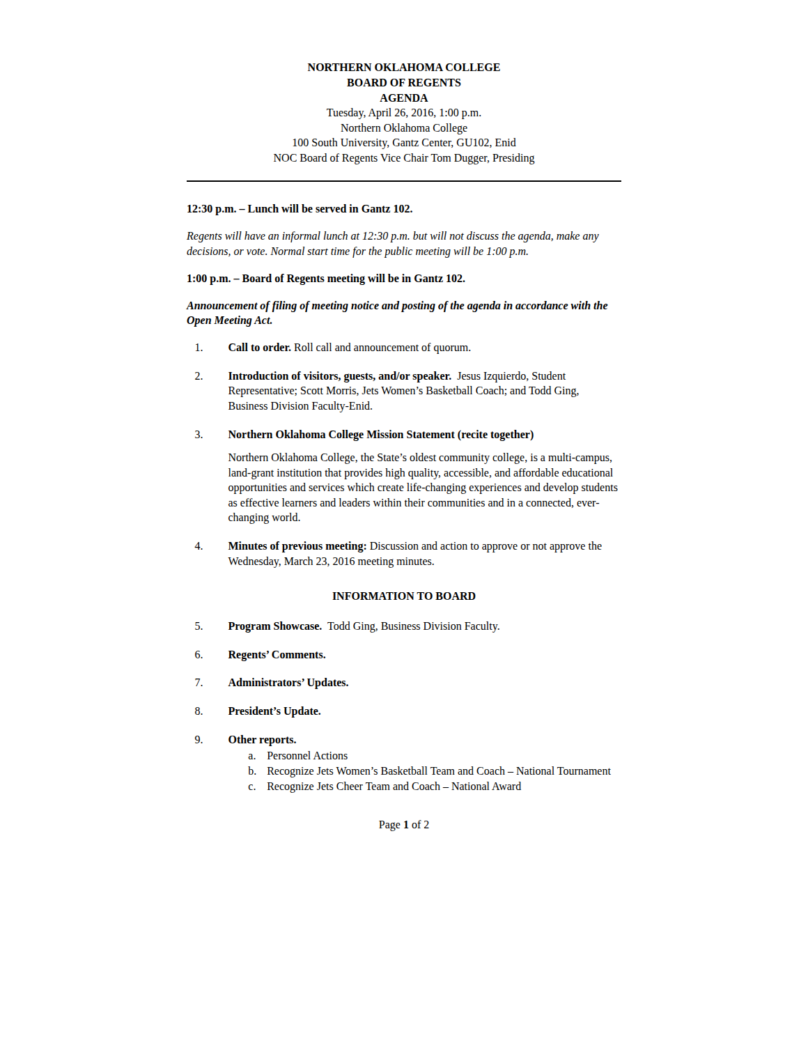NORTHERN OKLAHOMA COLLEGE
BOARD OF REGENTS
AGENDA
Tuesday, April 26, 2016, 1:00 p.m.
Northern Oklahoma College
100 South University, Gantz Center, GU102, Enid
NOC Board of Regents Vice Chair Tom Dugger, Presiding
12:30 p.m. – Lunch will be served in Gantz 102.
Regents will have an informal lunch at 12:30 p.m. but will not discuss the agenda, make any decisions, or vote. Normal start time for the public meeting will be 1:00 p.m.
1:00 p.m. – Board of Regents meeting will be in Gantz 102.
Announcement of filing of meeting notice and posting of the agenda in accordance with the Open Meeting Act.
1. Call to order. Roll call and announcement of quorum.
2. Introduction of visitors, guests, and/or speaker. Jesus Izquierdo, Student Representative; Scott Morris, Jets Women’s Basketball Coach; and Todd Ging, Business Division Faculty-Enid.
3. Northern Oklahoma College Mission Statement (recite together)
Northern Oklahoma College, the State’s oldest community college, is a multi-campus, land-grant institution that provides high quality, accessible, and affordable educational opportunities and services which create life-changing experiences and develop students as effective learners and leaders within their communities and in a connected, ever-changing world.
4. Minutes of previous meeting: Discussion and action to approve or not approve the Wednesday, March 23, 2016 meeting minutes.
INFORMATION TO BOARD
5. Program Showcase. Todd Ging, Business Division Faculty.
6. Regents’ Comments.
7. Administrators’ Updates.
8. President’s Update.
9. Other reports.
a. Personnel Actions
b. Recognize Jets Women’s Basketball Team and Coach – National Tournament
c. Recognize Jets Cheer Team and Coach – National Award
Page 1 of 2